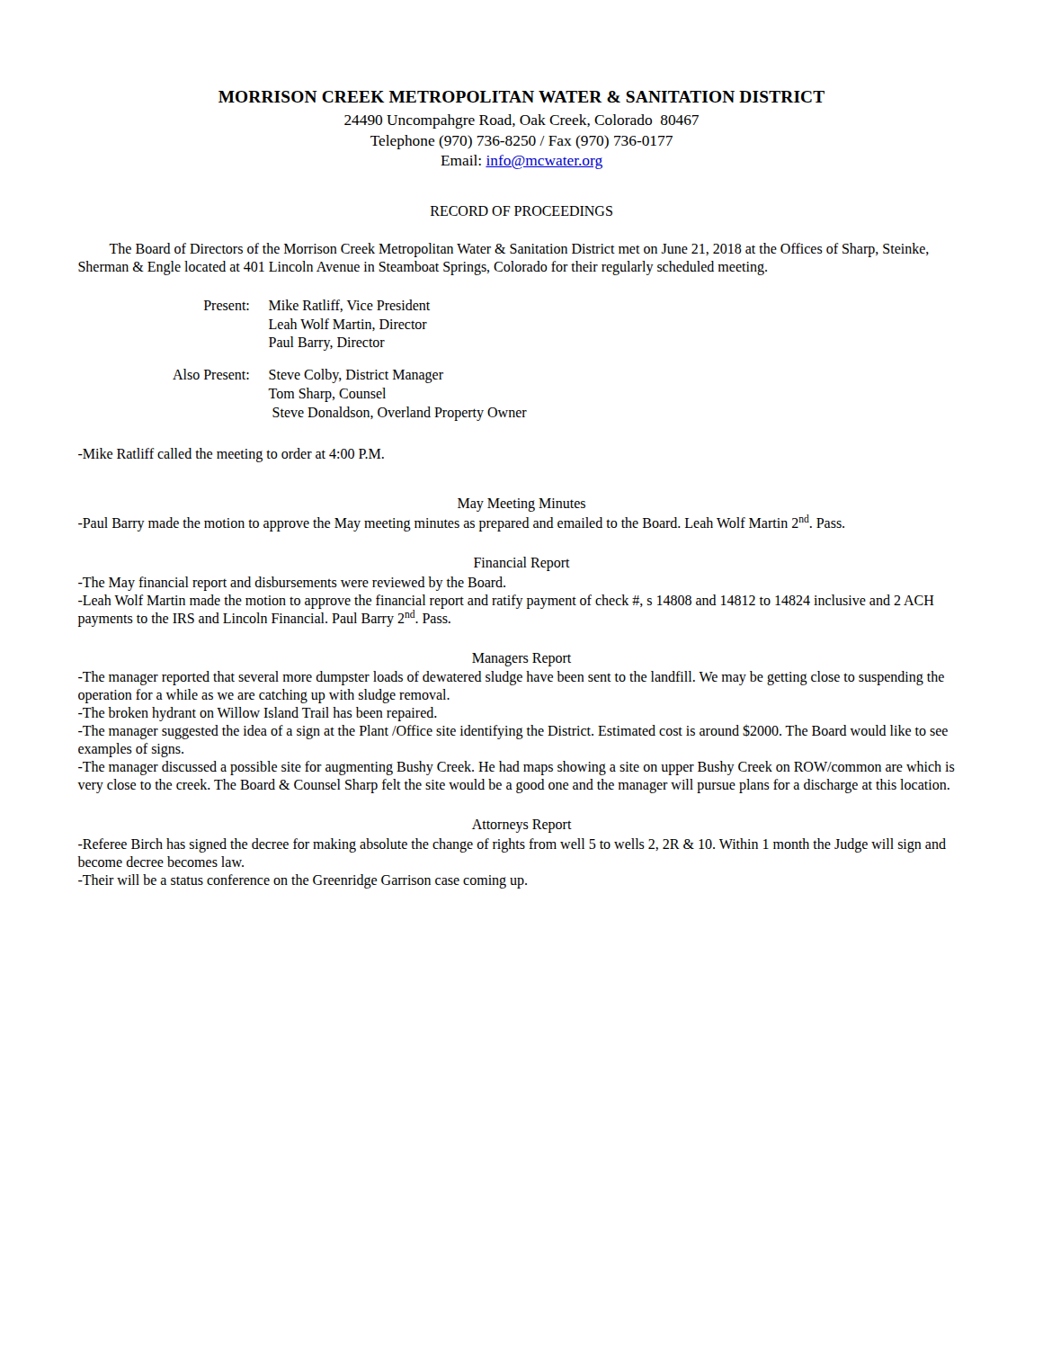MORRISON CREEK METROPOLITAN WATER & SANITATION DISTRICT
24490 Uncompahgre Road, Oak Creek, Colorado 80467
Telephone (970) 736-8250 / Fax (970) 736-0177
Email: info@mcwater.org
RECORD OF PROCEEDINGS
The Board of Directors of the Morrison Creek Metropolitan Water & Sanitation District met on June 21, 2018 at the Offices of Sharp, Steinke, Sherman & Engle located at 401 Lincoln Avenue in Steamboat Springs, Colorado for their regularly scheduled meeting.
| Present: | Mike Ratliff, Vice President |
| | Leah Wolf Martin, Director |
| | Paul Barry, Director |
| Also Present: | Steve Colby, District Manager |
| | Tom Sharp, Counsel |
| | Steve Donaldson, Overland Property Owner |
-Mike Ratliff called the meeting to order at 4:00 P.M.
May Meeting Minutes
-Paul Barry made the motion to approve the May meeting minutes as prepared and emailed to the Board. Leah Wolf Martin 2nd. Pass.
Financial Report
-The May financial report and disbursements were reviewed by the Board.
-Leah Wolf Martin made the motion to approve the financial report and ratify payment of check #, s 14808 and 14812 to 14824 inclusive and 2 ACH payments to the IRS and Lincoln Financial. Paul Barry 2nd. Pass.
Managers Report
-The manager reported that several more dumpster loads of dewatered sludge have been sent to the landfill. We may be getting close to suspending the operation for a while as we are catching up with sludge removal.
-The broken hydrant on Willow Island Trail has been repaired.
-The manager suggested the idea of a sign at the Plant /Office site identifying the District. Estimated cost is around $2000. The Board would like to see examples of signs.
-The manager discussed a possible site for augmenting Bushy Creek. He had maps showing a site on upper Bushy Creek on ROW/common are which is very close to the creek. The Board & Counsel Sharp felt the site would be a good one and the manager will pursue plans for a discharge at this location.
Attorneys Report
-Referee Birch has signed the decree for making absolute the change of rights from well 5 to wells 2, 2R & 10. Within 1 month the Judge will sign and become decree becomes law.
-Their will be a status conference on the Greenridge Garrison case coming up.